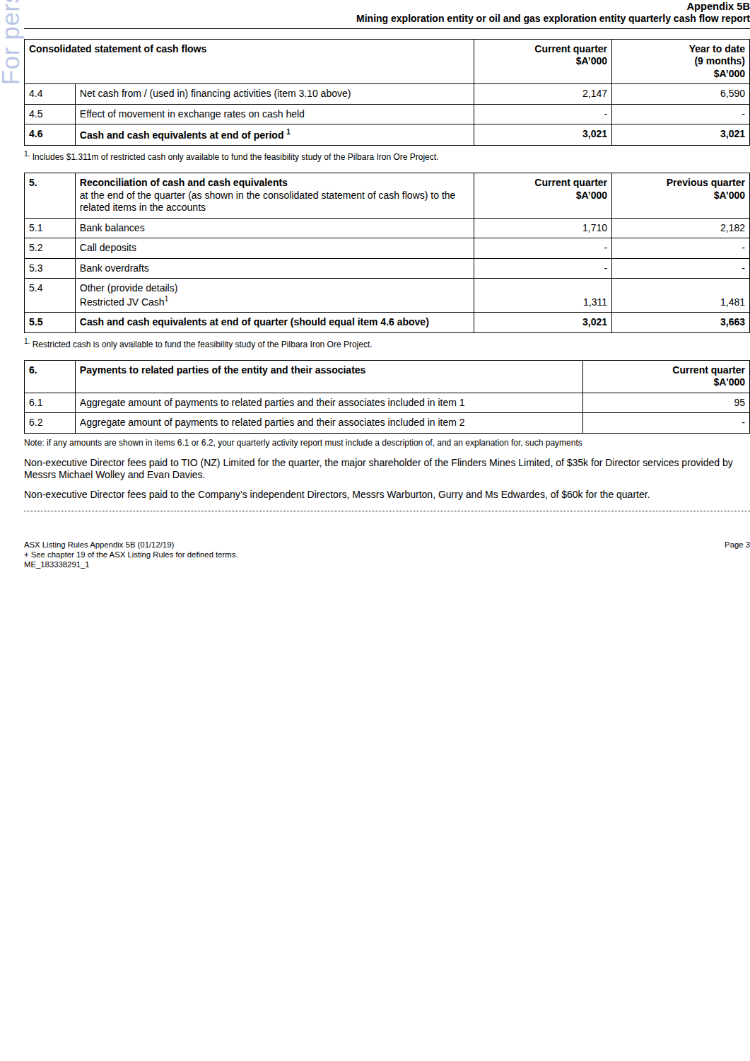For personal use only
Appendix 5B
Mining exploration entity or oil and gas exploration entity quarterly cash flow report
| Consolidated statement of cash flows | Current quarter $A’000 | Year to date (9 months) $A’000 |
| --- | --- | --- |
| 4.4 | Net cash from / (used in) financing activities (item 3.10 above) | 2,147 | 6,590 |
| 4.5 | Effect of movement in exchange rates on cash held | - | - |
| 4.6 | Cash and cash equivalents at end of period 1 | 3,021 | 3,021 |
1. Includes $1.311m of restricted cash only available to fund the feasibility study of the Pilbara Iron Ore Project.
| 5. | Reconciliation of cash and cash equivalents at the end of the quarter (as shown in the consolidated statement of cash flows) to the related items in the accounts | Current quarter $A’000 | Previous quarter $A’000 |
| --- | --- | --- | --- |
| 5.1 | Bank balances | 1,710 | 2,182 |
| 5.2 | Call deposits | - | - |
| 5.3 | Bank overdrafts | - | - |
| 5.4 | Other (provide details) Restricted JV Cash 1 | 1,311 | 1,481 |
| 5.5 | Cash and cash equivalents at end of quarter (should equal item 4.6 above) | 3,021 | 3,663 |
1. Restricted cash is only available to fund the feasibility study of the Pilbara Iron Ore Project.
| 6. | Payments to related parties of the entity and their associates | Current quarter $A'000 |
| --- | --- | --- |
| 6.1 | Aggregate amount of payments to related parties and their associates included in item 1 | 95 |
| 6.2 | Aggregate amount of payments to related parties and their associates included in item 2 | - |
Note: if any amounts are shown in items 6.1 or 6.2, your quarterly activity report must include a description of, and an explanation for, such payments
Non-executive Director fees paid to TIO (NZ) Limited for the quarter, the major shareholder of the Flinders Mines Limited, of $35k for Director services provided by Messrs Michael Wolley and Evan Davies.
Non-executive Director fees paid to the Company’s independent Directors, Messrs Warburton, Gurry and Ms Edwardes, of $60k for the quarter.
ASX Listing Rules Appendix 5B (01/12/19)
+ See chapter 19 of the ASX Listing Rules for defined terms.
ME_183338291_1
Page 3